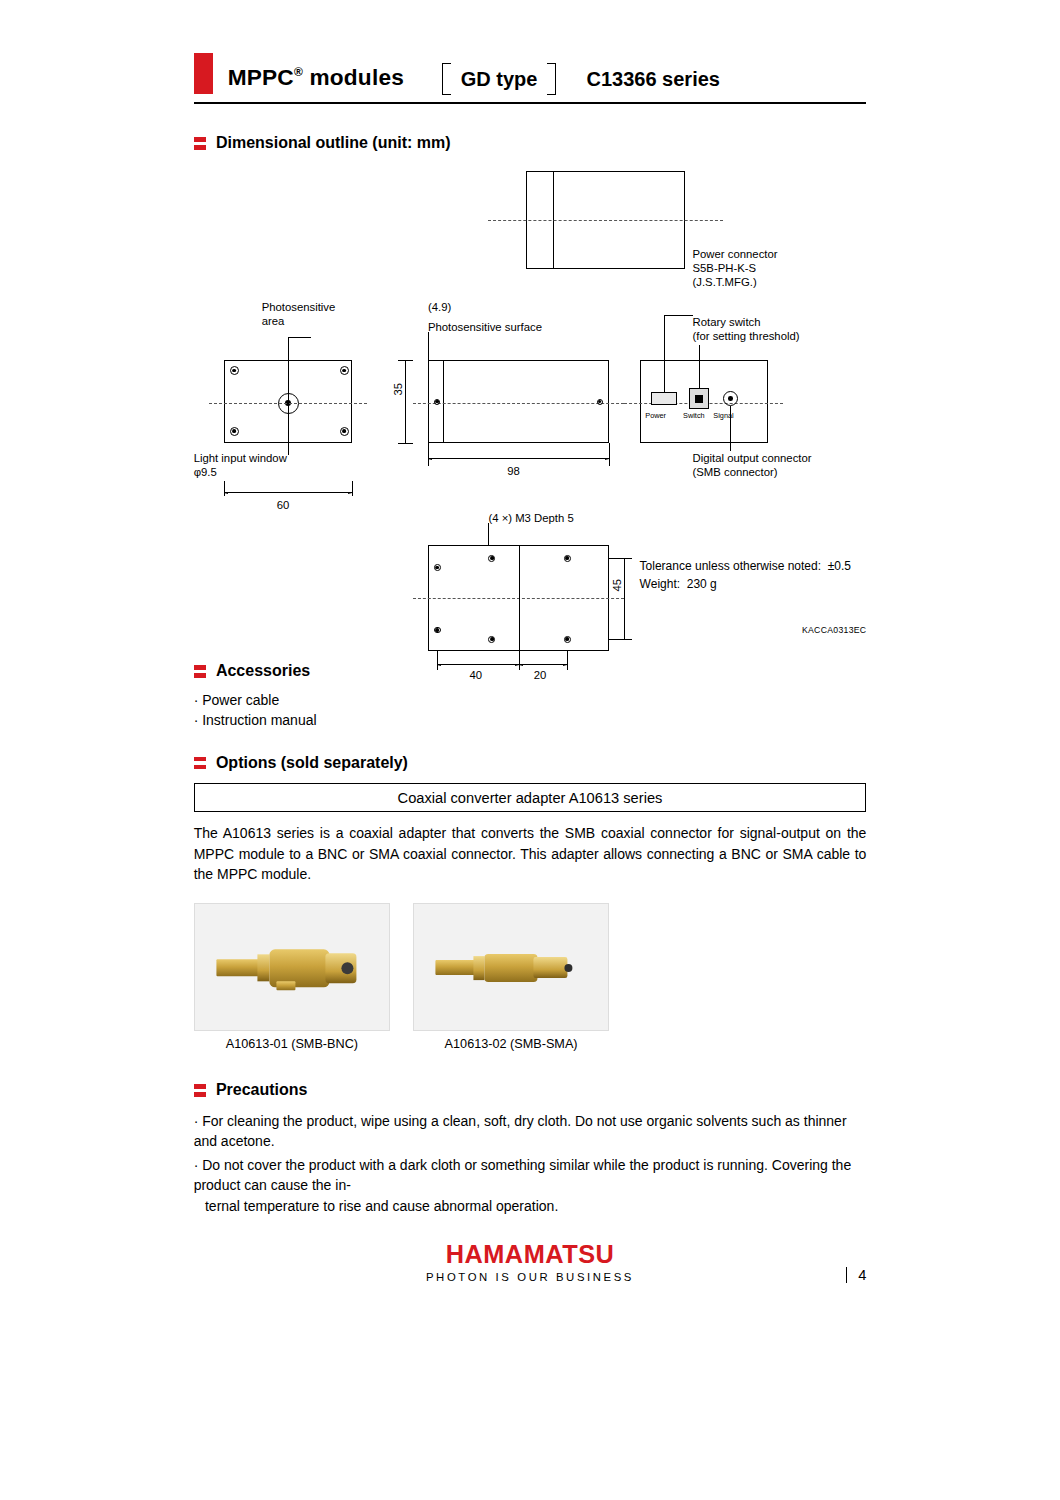MPPC® modules
GD type C13366 series
Dimensional outline (unit: mm)
Photosensitive
area
Light input window
φ9.5
60
(4.9)
Photosensitive surface
35
98
Power connector
S5B-PH-K-S
(J.S.T.MFG.)
Rotary switch
(for setting threshold)
Power
Switch
Signal
Digital output connector
(SMB connector)
(4 ×) M3 Depth 5
45
40
20
Tolerance unless otherwise noted: ±0.5
Weight: 230 g
KACCA0313EC
Accessories
Power cable
Instruction manual
Options (sold separately)
Coaxial converter adapter A10613 series
The A10613 series is a coaxial adapter that converts the SMB coaxial connector for signal-output on the MPPC module to a BNC or SMA coaxial connector. This adapter allows connecting a BNC or SMA cable to the MPPC module.
A10613-01 (SMB-BNC)
A10613-02 (SMB-SMA)
Precautions
For cleaning the product, wipe using a clean, soft, dry cloth. Do not use organic solvents such as thinner and acetone.
Do not cover the product with a dark cloth or something similar while the product is running. Covering the product can cause the in-ternal temperature to rise and cause abnormal operation.
HAMAMATSU
PHOTON IS OUR BUSINESS
4